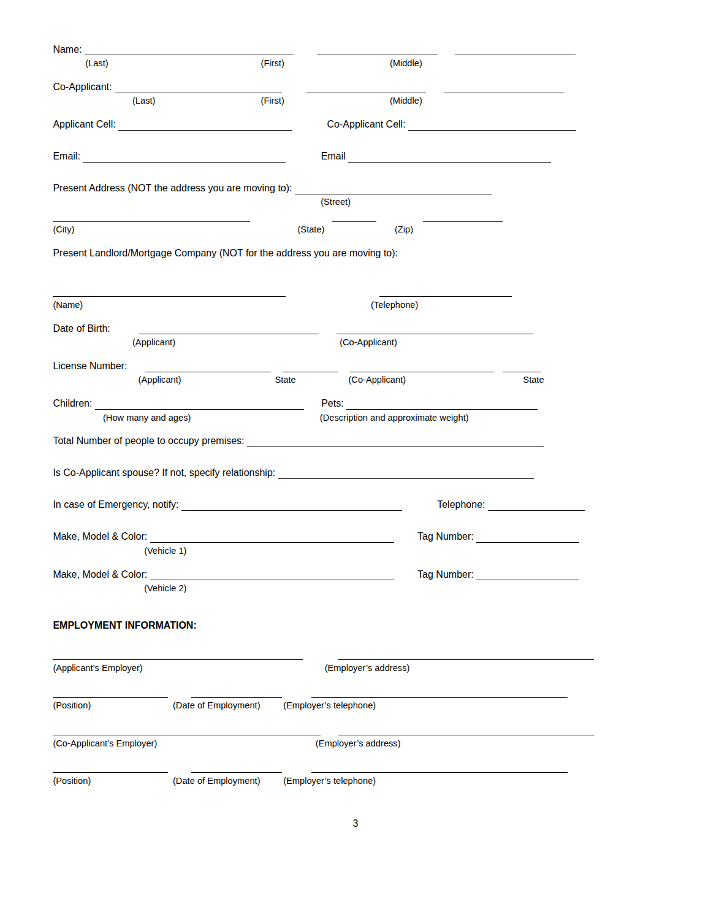Name:
(Last) (First) (Middle)
Co-Applicant:
(Last) (First) (Middle)
Applicant Cell: Co-Applicant Cell:
Email: Email
Present Address (NOT the address you are moving to):
(Street)
(City) (State) (Zip)
Present Landlord/Mortgage Company (NOT for the address you are moving to):
(Name) (Telephone)
Date of Birth:
(Applicant) (Co-Applicant)
License Number:
(Applicant) State (Co-Applicant) State
Children: Pets:
(How many and ages) (Description and approximate weight)
Total Number of people to occupy premises:
Is Co-Applicant spouse? If not, specify relationship:
In case of Emergency, notify: Telephone:
Make, Model & Color: Tag Number:
(Vehicle 1)
Make, Model & Color: Tag Number:
(Vehicle 2)
EMPLOYMENT INFORMATION:
(Applicant’s Employer) (Employer’s address)
(Position) (Date of Employment) (Employer’s telephone)
(Co-Applicant’s Employer) (Employer’s address)
(Position) (Date of Employment) (Employer’s telephone)
3